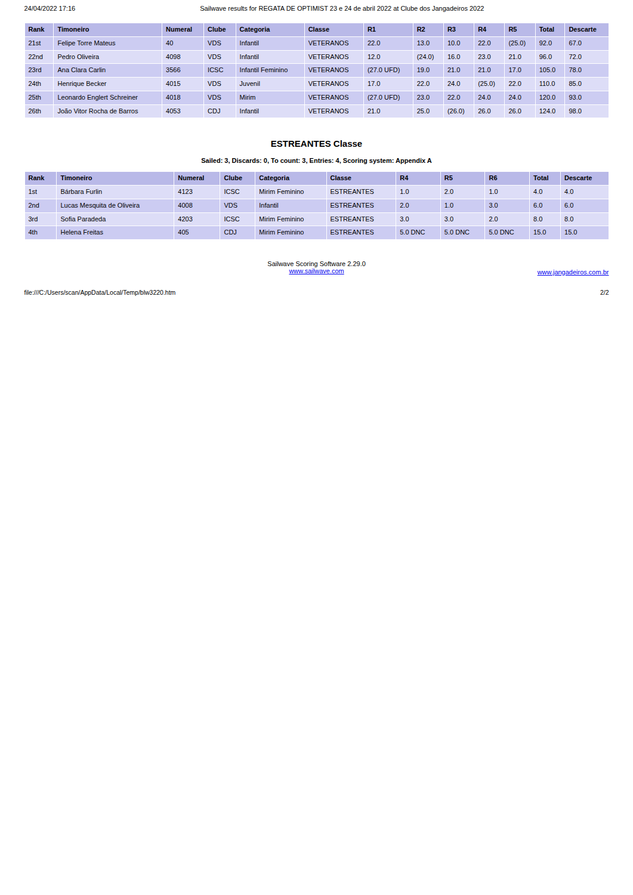24/04/2022 17:16
Sailwave results for REGATA DE OPTIMIST 23 e 24 de abril 2022 at Clube dos Jangadeiros 2022
| Rank | Timoneiro | Numeral | Clube | Categoria | Classe | R1 | R2 | R3 | R4 | R5 | Total | Descarte |
| --- | --- | --- | --- | --- | --- | --- | --- | --- | --- | --- | --- | --- |
| 21st | Felipe Torre Mateus | 40 | VDS | Infantil | VETERANOS | 22.0 | 13.0 | 10.0 | 22.0 | (25.0) | 92.0 | 67.0 |
| 22nd | Pedro Oliveira | 4098 | VDS | Infantil | VETERANOS | 12.0 | (24.0) | 16.0 | 23.0 | 21.0 | 96.0 | 72.0 |
| 23rd | Ana Clara Carlin | 3566 | ICSC | Infantil Feminino | VETERANOS | (27.0 UFD) | 19.0 | 21.0 | 21.0 | 17.0 | 105.0 | 78.0 |
| 24th | Henrique Becker | 4015 | VDS | Juvenil | VETERANOS | 17.0 | 22.0 | 24.0 | (25.0) | 22.0 | 110.0 | 85.0 |
| 25th | Leonardo Englert Schreiner | 4018 | VDS | Mirim | VETERANOS | (27.0 UFD) | 23.0 | 22.0 | 24.0 | 24.0 | 120.0 | 93.0 |
| 26th | João Vitor Rocha de Barros | 4053 | CDJ | Infantil | VETERANOS | 21.0 | 25.0 | (26.0) | 26.0 | 26.0 | 124.0 | 98.0 |
ESTREANTES Classe
Sailed: 3, Discards: 0, To count: 3, Entries: 4, Scoring system: Appendix A
| Rank | Timoneiro | Numeral | Clube | Categoria | Classe | R4 | R5 | R6 | Total | Descarte |
| --- | --- | --- | --- | --- | --- | --- | --- | --- | --- | --- |
| 1st | Bárbara Furlin | 4123 | ICSC | Mirim Feminino | ESTREANTES | 1.0 | 2.0 | 1.0 | 4.0 | 4.0 |
| 2nd | Lucas Mesquita de Oliveira | 4008 | VDS | Infantil | ESTREANTES | 2.0 | 1.0 | 3.0 | 6.0 | 6.0 |
| 3rd | Sofia Paradeda | 4203 | ICSC | Mirim Feminino | ESTREANTES | 3.0 | 3.0 | 2.0 | 8.0 | 8.0 |
| 4th | Helena Freitas | 405 | CDJ | Mirim Feminino | ESTREANTES | 5.0 DNC | 5.0 DNC | 5.0 DNC | 15.0 | 15.0 |
Sailwave Scoring Software 2.29.0
www.sailwave.com
www.jangadeiros.com.br
file:///C:/Users/scan/AppData/Local/Temp/blw3220.htm
2/2